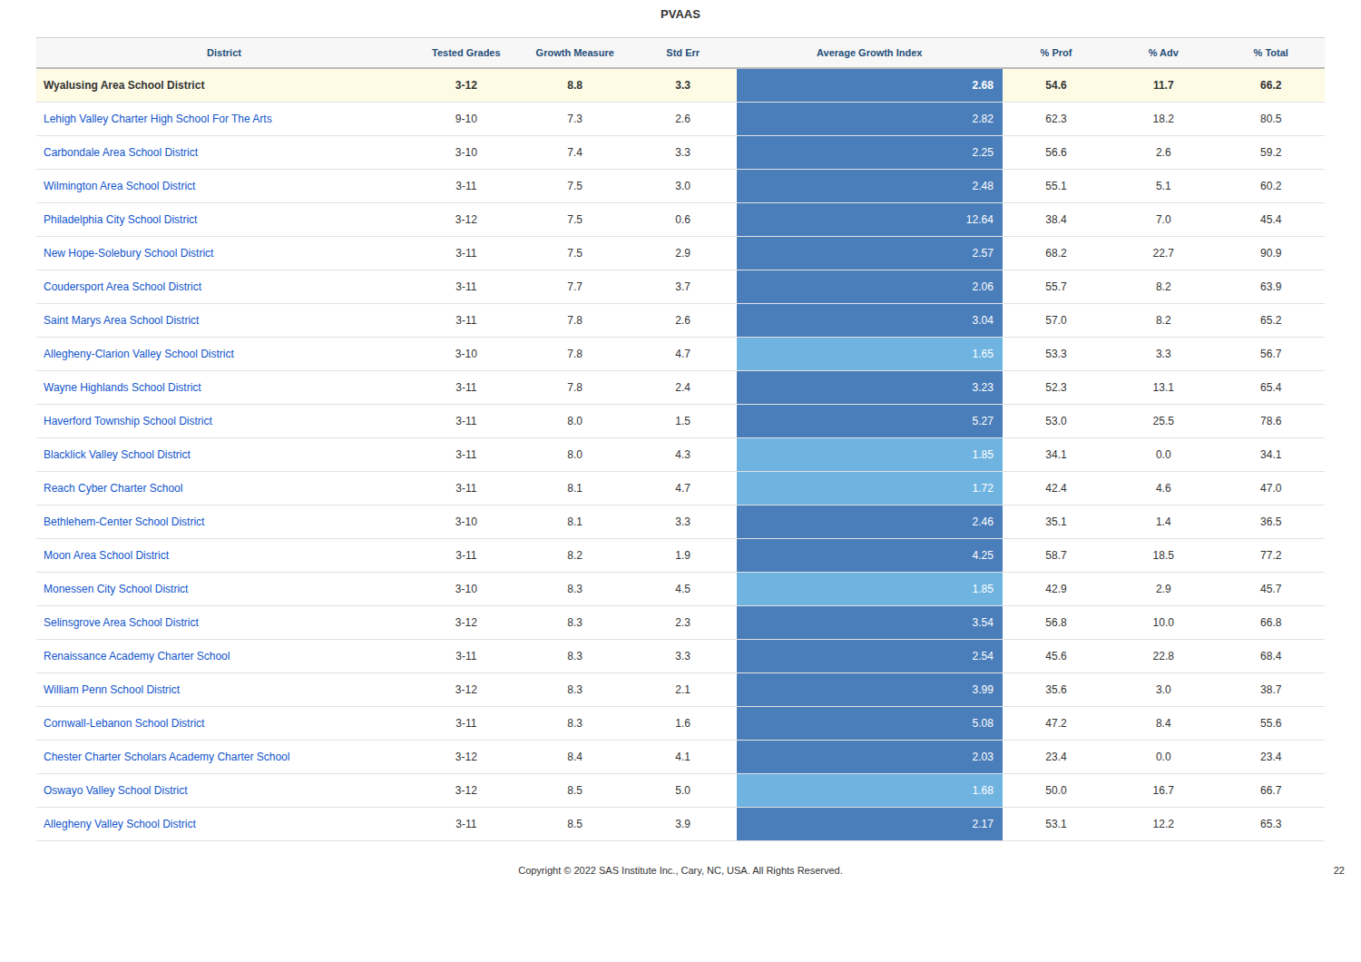PVAAS
| District | Tested Grades | Growth Measure | Std Err | Average Growth Index | % Prof | % Adv | % Total |
| --- | --- | --- | --- | --- | --- | --- | --- |
| Wyalusing Area School District | 3-12 | 8.8 | 3.3 | 2.68 | 54.6 | 11.7 | 66.2 |
| Lehigh Valley Charter High School For The Arts | 9-10 | 7.3 | 2.6 | 2.82 | 62.3 | 18.2 | 80.5 |
| Carbondale Area School District | 3-10 | 7.4 | 3.3 | 2.25 | 56.6 | 2.6 | 59.2 |
| Wilmington Area School District | 3-11 | 7.5 | 3.0 | 2.48 | 55.1 | 5.1 | 60.2 |
| Philadelphia City School District | 3-12 | 7.5 | 0.6 | 12.64 | 38.4 | 7.0 | 45.4 |
| New Hope-Solebury School District | 3-11 | 7.5 | 2.9 | 2.57 | 68.2 | 22.7 | 90.9 |
| Coudersport Area School District | 3-11 | 7.7 | 3.7 | 2.06 | 55.7 | 8.2 | 63.9 |
| Saint Marys Area School District | 3-11 | 7.8 | 2.6 | 3.04 | 57.0 | 8.2 | 65.2 |
| Allegheny-Clarion Valley School District | 3-10 | 7.8 | 4.7 | 1.65 | 53.3 | 3.3 | 56.7 |
| Wayne Highlands School District | 3-11 | 7.8 | 2.4 | 3.23 | 52.3 | 13.1 | 65.4 |
| Haverford Township School District | 3-11 | 8.0 | 1.5 | 5.27 | 53.0 | 25.5 | 78.6 |
| Blacklick Valley School District | 3-11 | 8.0 | 4.3 | 1.85 | 34.1 | 0.0 | 34.1 |
| Reach Cyber Charter School | 3-11 | 8.1 | 4.7 | 1.72 | 42.4 | 4.6 | 47.0 |
| Bethlehem-Center School District | 3-10 | 8.1 | 3.3 | 2.46 | 35.1 | 1.4 | 36.5 |
| Moon Area School District | 3-11 | 8.2 | 1.9 | 4.25 | 58.7 | 18.5 | 77.2 |
| Monessen City School District | 3-10 | 8.3 | 4.5 | 1.85 | 42.9 | 2.9 | 45.7 |
| Selinsgrove Area School District | 3-12 | 8.3 | 2.3 | 3.54 | 56.8 | 10.0 | 66.8 |
| Renaissance Academy Charter School | 3-11 | 8.3 | 3.3 | 2.54 | 45.6 | 22.8 | 68.4 |
| William Penn School District | 3-12 | 8.3 | 2.1 | 3.99 | 35.6 | 3.0 | 38.7 |
| Cornwall-Lebanon School District | 3-11 | 8.3 | 1.6 | 5.08 | 47.2 | 8.4 | 55.6 |
| Chester Charter Scholars Academy Charter School | 3-12 | 8.4 | 4.1 | 2.03 | 23.4 | 0.0 | 23.4 |
| Oswayo Valley School District | 3-12 | 8.5 | 5.0 | 1.68 | 50.0 | 16.7 | 66.7 |
| Allegheny Valley School District | 3-11 | 8.5 | 3.9 | 2.17 | 53.1 | 12.2 | 65.3 |
Copyright © 2022 SAS Institute Inc., Cary, NC, USA. All Rights Reserved.
22